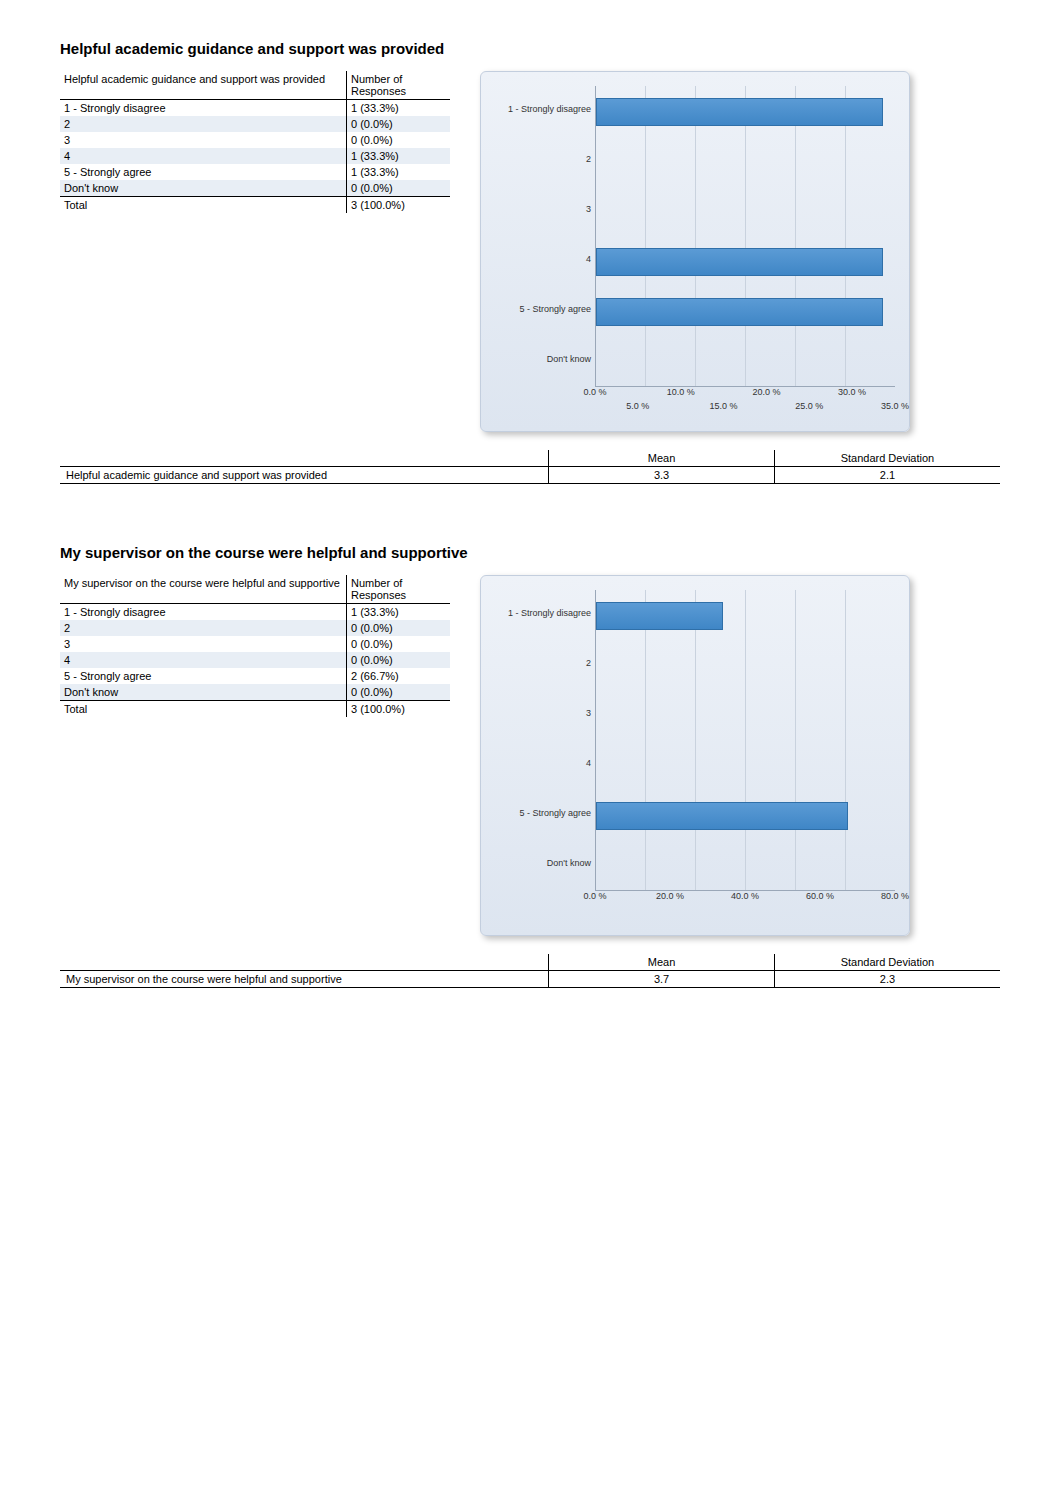Helpful academic guidance and support was provided
| Helpful academic guidance and support was provided | Number of Responses |
| --- | --- |
| 1 - Strongly disagree | 1 (33.3%) |
| 2 | 0 (0.0%) |
| 3 | 0 (0.0%) |
| 4 | 1 (33.3%) |
| 5 - Strongly agree | 1 (33.3%) |
| Don't know | 0 (0.0%) |
| Total | 3 (100.0%) |
1 - Strongly disagree
2
3
4
5 - Strongly agree
Don't know
0.0 % 5.0 % 10.0 % 15.0 % 20.0 % 25.0 % 30.0 % 35.0 %
| | Mean | Standard Deviation |
| --- | --- | --- |
| Helpful academic guidance and support was provided | 3.3 | 2.1 |
My supervisor on the course were helpful and supportive
| My supervisor on the course were helpful and supportive | Number of Responses |
| --- | --- |
| 1 - Strongly disagree | 1 (33.3%) |
| 2 | 0 (0.0%) |
| 3 | 0 (0.0%) |
| 4 | 0 (0.0%) |
| 5 - Strongly agree | 2 (66.7%) |
| Don't know | 0 (0.0%) |
| Total | 3 (100.0%) |
1 - Strongly disagree
2
3
4
5 - Strongly agree
Don't know
0.0 % 20.0 % 40.0 % 60.0 % 80.0 %
| | Mean | Standard Deviation |
| --- | --- | --- |
| My supervisor on the course were helpful and supportive | 3.7 | 2.3 |